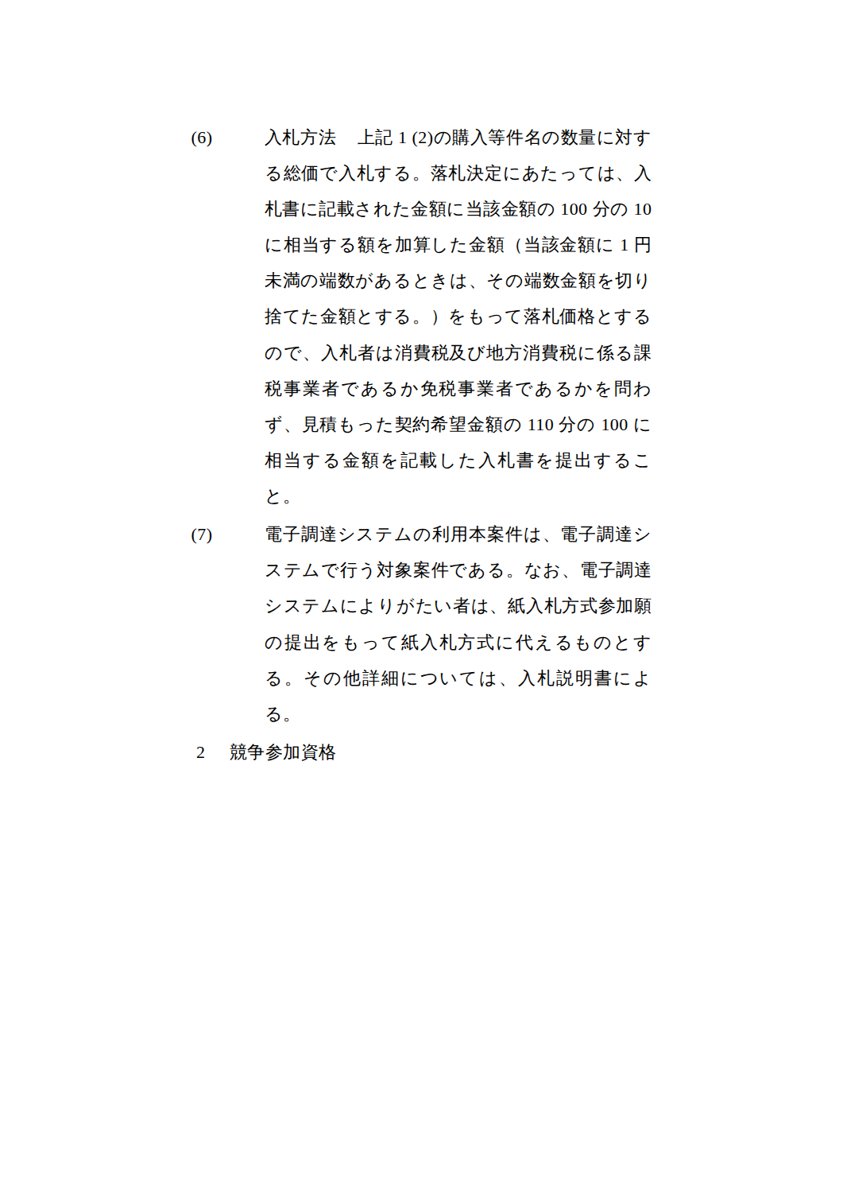(6)
入札方法 上記 1 (2)の購入等件名の数量に対する総価で入札する。落札決定にあたっては、入札書に記載された金額に当該金額の 100 分の 10 に相当する額を加算した金額（当該金額に 1 円未満の端数があるときは、その端数金額を切り捨てた金額とする。）をもって落札価格とするので、入札者は消費税及び地方消費税に係る課税事業者であるか免税事業者であるかを問わず、見積もった契約希望金額の 110 分の 100 に相当する金額を記載した入札書を提出すること。
(7)
電子調達システムの利用本案件は、電子調達システムで行う対象案件である。なお、電子調達システムによりがたい者は、紙入札方式参加願の提出をもって紙入札方式に代えるものとする。その他詳細については、入札説明書による。
2
競争参加資格